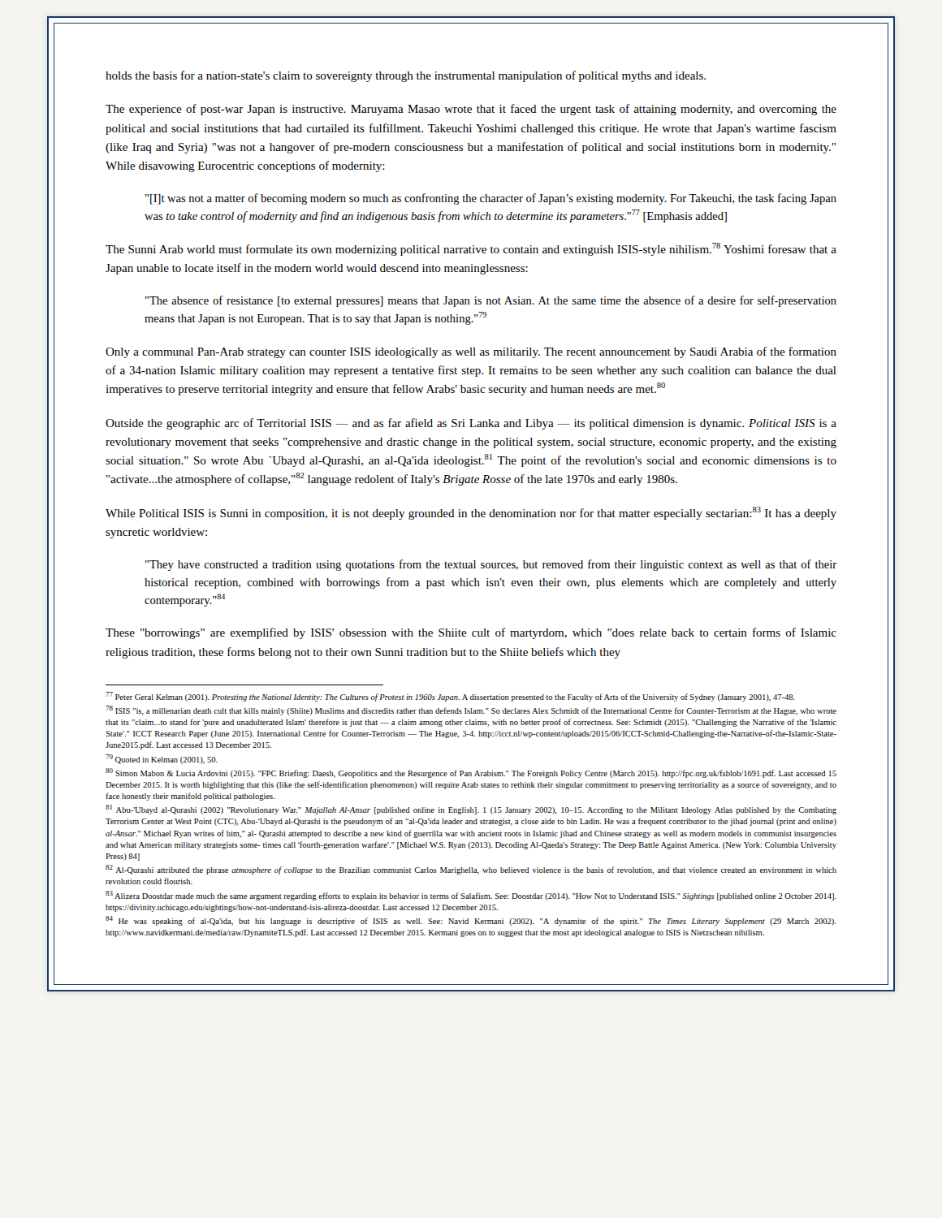holds the basis for a nation-state's claim to sovereignty through the instrumental manipulation of political myths and ideals.
The experience of post-war Japan is instructive. Maruyama Masao wrote that it faced the urgent task of attaining modernity, and overcoming the political and social institutions that had curtailed its fulfillment. Takeuchi Yoshimi challenged this critique. He wrote that Japan's wartime fascism (like Iraq and Syria) "was not a hangover of pre-modern consciousness but a manifestation of political and social institutions born in modernity." While disavowing Eurocentric conceptions of modernity:
"[I]t was not a matter of becoming modern so much as confronting the character of Japan’s existing modernity. For Takeuchi, the task facing Japan was to take control of modernity and find an indigenous basis from which to determine its parameters."77 [Emphasis added]
The Sunni Arab world must formulate its own modernizing political narrative to contain and extinguish ISIS-style nihilism.78 Yoshimi foresaw that a Japan unable to locate itself in the modern world would descend into meaninglessness:
"The absence of resistance [to external pressures] means that Japan is not Asian. At the same time the absence of a desire for self-preservation means that Japan is not European. That is to say that Japan is nothing."79
Only a communal Pan-Arab strategy can counter ISIS ideologically as well as militarily. The recent announcement by Saudi Arabia of the formation of a 34-nation Islamic military coalition may represent a tentative first step. It remains to be seen whether any such coalition can balance the dual imperatives to preserve territorial integrity and ensure that fellow Arabs' basic security and human needs are met.80
Outside the geographic arc of Territorial ISIS — and as far afield as Sri Lanka and Libya — its political dimension is dynamic. Political ISIS is a revolutionary movement that seeks "comprehensive and drastic change in the political system, social structure, economic property, and the existing social situation." So wrote Abu `Ubayd al-Qurashi, an al-Qa'ida ideologist.81 The point of the revolution's social and economic dimensions is to "activate...the atmosphere of collapse,"82 language redolent of Italy's Brigate Rosse of the late 1970s and early 1980s.
While Political ISIS is Sunni in composition, it is not deeply grounded in the denomination nor for that matter especially sectarian:83 It has a deeply syncretic worldview:
"They have constructed a tradition using quotations from the textual sources, but removed from their linguistic context as well as that of their historical reception, combined with borrowings from a past which isn't even their own, plus elements which are completely and utterly contemporary."84
These "borrowings" are exemplified by ISIS' obsession with the Shiite cult of martyrdom, which "does relate back to certain forms of Islamic religious tradition, these forms belong not to their own Sunni tradition but to the Shiite beliefs which they
77 Peter Geral Kelman (2001). Protesting the National Identity: The Cultures of Protest in 1960s Japan. A dissertation presented to the Faculty of Arts of the University of Sydney (January 2001), 47-48.
78 ISIS "is, a millenarian death cult that kills mainly (Shiite) Muslims and discredits rather than defends Islam." So declares Alex Schmidt of the International Centre for Counter-Terrorism at the Hague, who wrote that its "claim...to stand for 'pure and unadulterated Islam' therefore is just that — a claim among other claims, with no better proof of correctness. See: Schmidt (2015). "Challenging the Narrative of the 'Islamic State'." ICCT Research Paper (June 2015). International Centre for Counter-Terrorism — The Hague, 3-4. http://icct.nl/wp-content/uploads/2015/06/ICCT-Schmid-Challenging-the-Narrative-of-the-Islamic-State-June2015.pdf. Last accessed 13 December 2015.
79 Quoted in Kelman (2001), 50.
80 Simon Mabon & Lucia Ardovini (2015). "FPC Briefing: Daesh, Geopolitics and the Resurgence of Pan Arabism." The Foreignh Policy Centre (March 2015). http://fpc.org.uk/fsblob/1691.pdf. Last accessed 15 December 2015. It is worth highlighting that this (like the self-identification phenomenon) will require Arab states to rethink their singular commitment to preserving territoriality as a source of sovereignty, and to face honestly their manifold political pathologies.
81 Abu-'Ubayd al-Qurashi (2002) "Revolutionary War." Majallah Al-Ansar [published online in English]. 1 (15 January 2002), 10–15. According to the Militant Ideology Atlas published by the Combating Terrorism Center at West Point (CTC), Abu-'Ubayd al-Qurashi is the pseudonym of an "al-Qa'ida leader and strategist, a close aide to bin Ladin. He was a frequent contributor to the jihad journal (print and online) al-Ansar." Michael Ryan writes of him," al- Qurashi attempted to describe a new kind of guerrilla war with ancient roots in Islamic jihad and Chinese strategy as well as modern models in communist insurgencies and what American military strategists some- times call 'fourth-generation warfare'." [Michael W.S. Ryan (2013). Decoding Al-Qaeda's Strategy: The Deep Battle Against America. (New York: Columbia University Press) 84]
82 Al-Qurashi attributed the phrase atmosphere of collapse to the Brazilian communist Carlos Marighella, who believed violence is the basis of revolution, and that violence created an environment in which revolution could flourish.
83 Alizera Doostdar made much the same argument regarding efforts to explain its behavior in terms of Salafism. See: Doostdar (2014). "How Not to Understand ISIS." Sightings [published online 2 October 2014]. https://divinity.uchicago.edu/sightings/how-not-understand-isis-alireza-doostdar. Last accessed 12 December 2015.
84 He was speaking of al-Qa'ida, but his language is descriptive of ISIS as well. See: Navid Kermani (2002). "A dynamite of the spirit." The Times Literary Supplement (29 March 2002). http://www.navidkermani.de/media/raw/DynamiteTLS.pdf. Last accessed 12 December 2015. Kermani goes on to suggest that the most apt ideological analogue to ISIS is Nietzschean nihilism.